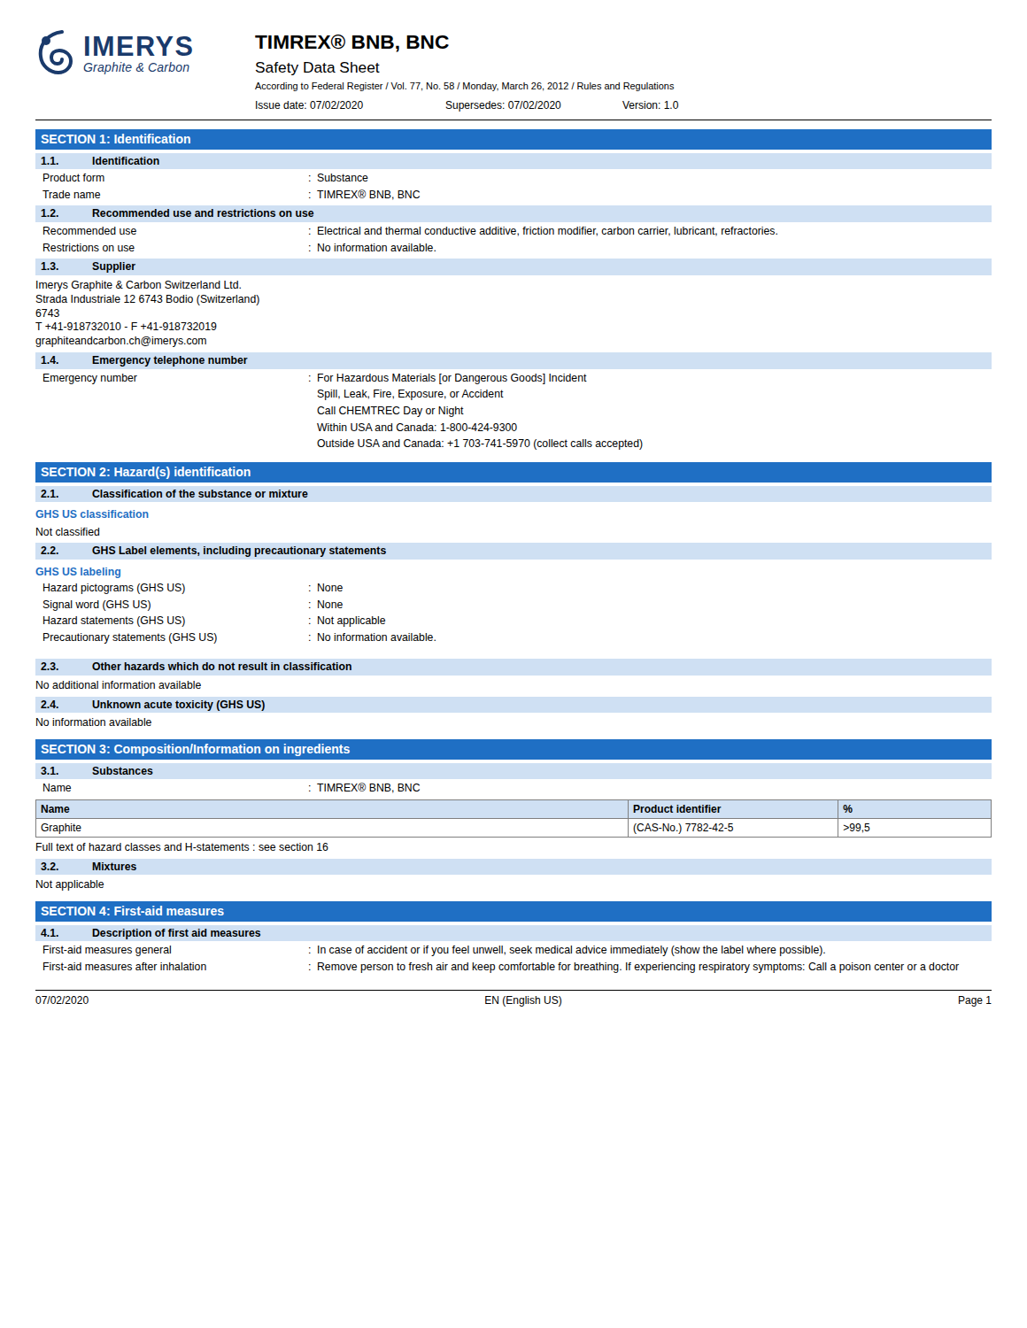IMERYS
Graphite & Carbon
TIMREX® BNB, BNC
Safety Data Sheet
According to Federal Register / Vol. 77, No. 58 / Monday, March 26, 2012 / Rules and Regulations
Issue date: 07/02/2020 Supersedes: 07/02/2020 Version: 1.0
SECTION 1: Identification
1.1. Identification
Product form
:
Substance
Trade name
:
TIMREX® BNB, BNC
1.2. Recommended use and restrictions on use
Recommended use
:
Electrical and thermal conductive additive, friction modifier, carbon carrier, lubricant, refractories.
Restrictions on use
:
No information available.
1.3. Supplier
Imerys Graphite & Carbon Switzerland Ltd.
Strada Industriale 12 6743 Bodio (Switzerland)
6743
T +41-918732010 - F +41-918732019
graphiteandcarbon.ch@imerys.com
1.4. Emergency telephone number
Emergency number
:
For Hazardous Materials [or Dangerous Goods] Incident
Spill, Leak, Fire, Exposure, or Accident
Call CHEMTREC Day or Night
Within USA and Canada: 1-800-424-9300
Outside USA and Canada: +1 703-741-5970 (collect calls accepted)
SECTION 2: Hazard(s) identification
2.1. Classification of the substance or mixture
GHS US classification
Not classified
2.2. GHS Label elements, including precautionary statements
GHS US labeling
Hazard pictograms (GHS US)
:
None
Signal word (GHS US)
:
None
Hazard statements (GHS US)
:
Not applicable
Precautionary statements (GHS US)
:
No information available.
2.3. Other hazards which do not result in classification
No additional information available
2.4. Unknown acute toxicity (GHS US)
No information available
SECTION 3: Composition/Information on ingredients
3.1. Substances
Name
:
TIMREX® BNB, BNC
| Name | Product identifier | % |
| --- | --- | --- |
| Graphite | (CAS-No.) 7782-42-5 | >99,5 |
Full text of hazard classes and H-statements : see section 16
3.2. Mixtures
Not applicable
SECTION 4: First-aid measures
4.1. Description of first aid measures
First-aid measures general
:
In case of accident or if you feel unwell, seek medical advice immediately (show the label where possible).
First-aid measures after inhalation
:
Remove person to fresh air and keep comfortable for breathing. If experiencing respiratory symptoms: Call a poison center or a doctor
07/02/2020
EN (English US)
Page 1